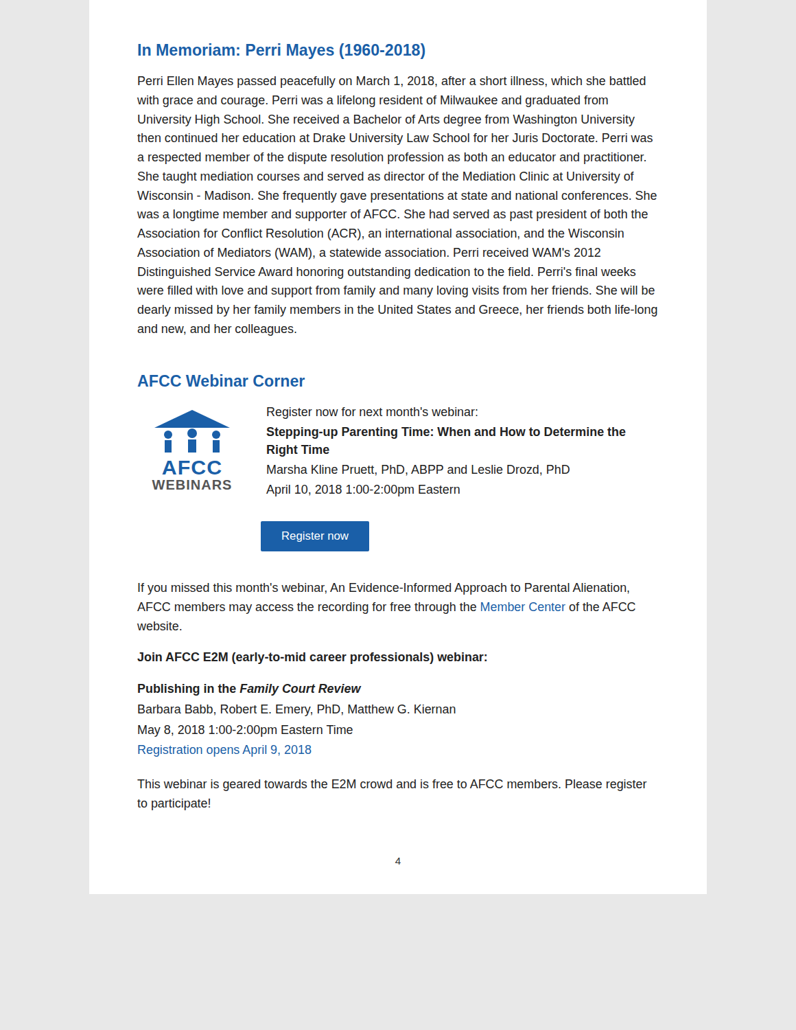In Memoriam: Perri Mayes (1960-2018)
Perri Ellen Mayes passed peacefully on March 1, 2018, after a short illness, which she battled with grace and courage. Perri was a lifelong resident of Milwaukee and graduated from University High School. She received a Bachelor of Arts degree from Washington University then continued her education at Drake University Law School for her Juris Doctorate. Perri was a respected member of the dispute resolution profession as both an educator and practitioner. She taught mediation courses and served as director of the Mediation Clinic at University of Wisconsin - Madison. She frequently gave presentations at state and national conferences. She was a longtime member and supporter of AFCC. She had served as past president of both the Association for Conflict Resolution (ACR), an international association, and the Wisconsin Association of Mediators (WAM), a statewide association. Perri received WAM's 2012 Distinguished Service Award honoring outstanding dedication to the field. Perri's final weeks were filled with love and support from family and many loving visits from her friends. She will be dearly missed by her family members in the United States and Greece, her friends both life-long and new, and her colleagues.
AFCC Webinar Corner
AFCC
WEBINARS
Register now for next month's webinar:
Stepping-up Parenting Time: When and How to Determine the Right Time
Marsha Kline Pruett, PhD, ABPP and Leslie Drozd, PhD
April 10, 2018 1:00-2:00pm Eastern
Register now
If you missed this month's webinar, An Evidence-Informed Approach to Parental Alienation, AFCC members may access the recording for free through the Member Center of the AFCC website.
Join AFCC E2M (early-to-mid career professionals) webinar:
Publishing in the Family Court Review
Barbara Babb, Robert E. Emery, PhD, Matthew G. Kiernan
May 8, 2018 1:00-2:00pm Eastern Time
Registration opens April 9, 2018
This webinar is geared towards the E2M crowd and is free to AFCC members. Please register to participate!
4